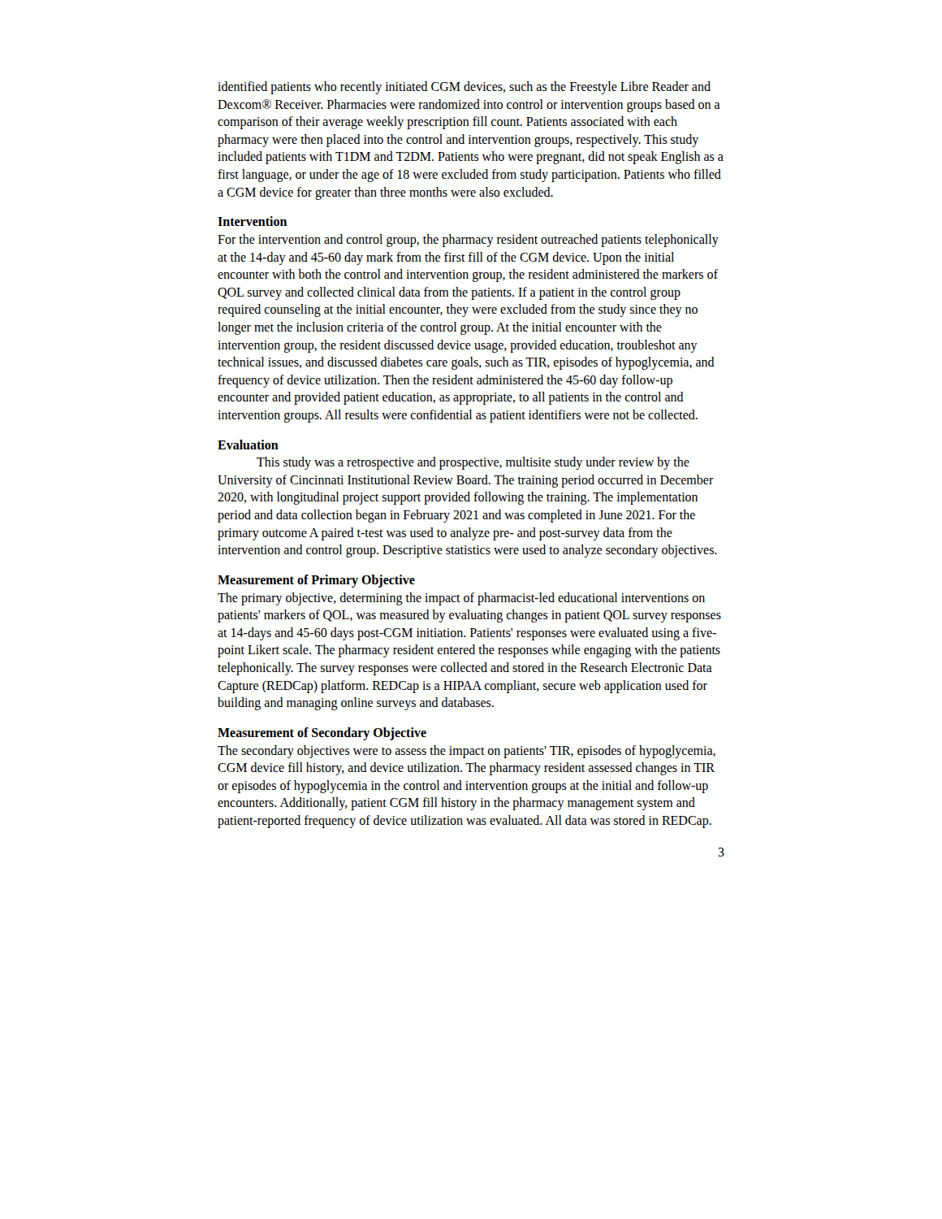identified patients who recently initiated CGM devices, such as the Freestyle Libre Reader and Dexcom® Receiver. Pharmacies were randomized into control or intervention groups based on a comparison of their average weekly prescription fill count. Patients associated with each pharmacy were then placed into the control and intervention groups, respectively. This study included patients with T1DM and T2DM. Patients who were pregnant, did not speak English as a first language, or under the age of 18 were excluded from study participation. Patients who filled a CGM device for greater than three months were also excluded.
Intervention
For the intervention and control group, the pharmacy resident outreached patients telephonically at the 14-day and 45-60 day mark from the first fill of the CGM device. Upon the initial encounter with both the control and intervention group, the resident administered the markers of QOL survey and collected clinical data from the patients. If a patient in the control group required counseling at the initial encounter, they were excluded from the study since they no longer met the inclusion criteria of the control group. At the initial encounter with the intervention group, the resident discussed device usage, provided education, troubleshot any technical issues, and discussed diabetes care goals, such as TIR, episodes of hypoglycemia, and frequency of device utilization. Then the resident administered the 45-60 day follow-up encounter and provided patient education, as appropriate, to all patients in the control and intervention groups. All results were confidential as patient identifiers were not be collected.
Evaluation
This study was a retrospective and prospective, multisite study under review by the University of Cincinnati Institutional Review Board. The training period occurred in December 2020, with longitudinal project support provided following the training. The implementation period and data collection began in February 2021 and was completed in June 2021. For the primary outcome A paired t-test was used to analyze pre- and post-survey data from the intervention and control group. Descriptive statistics were used to analyze secondary objectives.
Measurement of Primary Objective
The primary objective, determining the impact of pharmacist-led educational interventions on patients' markers of QOL, was measured by evaluating changes in patient QOL survey responses at 14-days and 45-60 days post-CGM initiation. Patients' responses were evaluated using a five-point Likert scale. The pharmacy resident entered the responses while engaging with the patients telephonically. The survey responses were collected and stored in the Research Electronic Data Capture (REDCap) platform. REDCap is a HIPAA compliant, secure web application used for building and managing online surveys and databases.
Measurement of Secondary Objective
The secondary objectives were to assess the impact on patients' TIR, episodes of hypoglycemia, CGM device fill history, and device utilization. The pharmacy resident assessed changes in TIR or episodes of hypoglycemia in the control and intervention groups at the initial and follow-up encounters. Additionally, patient CGM fill history in the pharmacy management system and patient-reported frequency of device utilization was evaluated. All data was stored in REDCap.
3